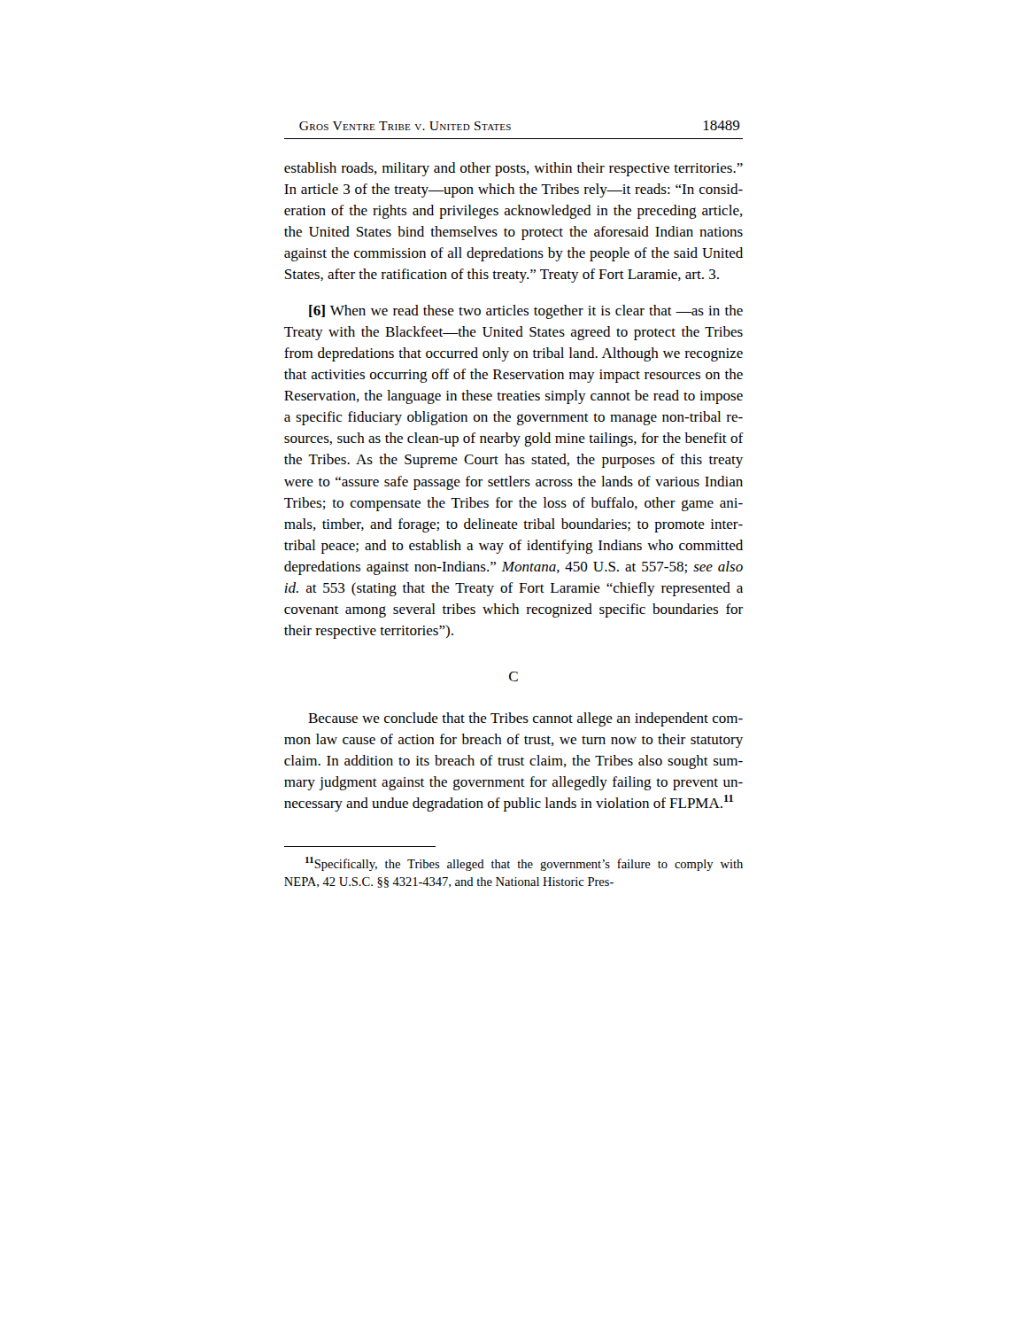Gros Ventre Tribe v. United States 18489
establish roads, military and other posts, within their respective territories.” In article 3 of the treaty—upon which the Tribes rely—it reads: “In consideration of the rights and privileges acknowledged in the preceding article, the United States bind themselves to protect the aforesaid Indian nations against the commission of all depredations by the people of the said United States, after the ratification of this treaty.” Treaty of Fort Laramie, art. 3.
[6] When we read these two articles together it is clear that —as in the Treaty with the Blackfeet—the United States agreed to protect the Tribes from depredations that occurred only on tribal land. Although we recognize that activities occurring off of the Reservation may impact resources on the Reservation, the language in these treaties simply cannot be read to impose a specific fiduciary obligation on the government to manage non-tribal resources, such as the clean-up of nearby gold mine tailings, for the benefit of the Tribes. As the Supreme Court has stated, the purposes of this treaty were to “assure safe passage for settlers across the lands of various Indian Tribes; to compensate the Tribes for the loss of buffalo, other game animals, timber, and forage; to delineate tribal boundaries; to promote intertribal peace; and to establish a way of identifying Indians who committed depredations against non-Indians.” Montana, 450 U.S. at 557-58; see also id. at 553 (stating that the Treaty of Fort Laramie “chiefly represented a covenant among several tribes which recognized specific boundaries for their respective territories”).
C
Because we conclude that the Tribes cannot allege an independent common law cause of action for breach of trust, we turn now to their statutory claim. In addition to its breach of trust claim, the Tribes also sought summary judgment against the government for allegedly failing to prevent unnecessary and undue degradation of public lands in violation of FLPMA.11
11Specifically, the Tribes alleged that the government’s failure to comply with NEPA, 42 U.S.C. §§ 4321-4347, and the National Historic Pres-